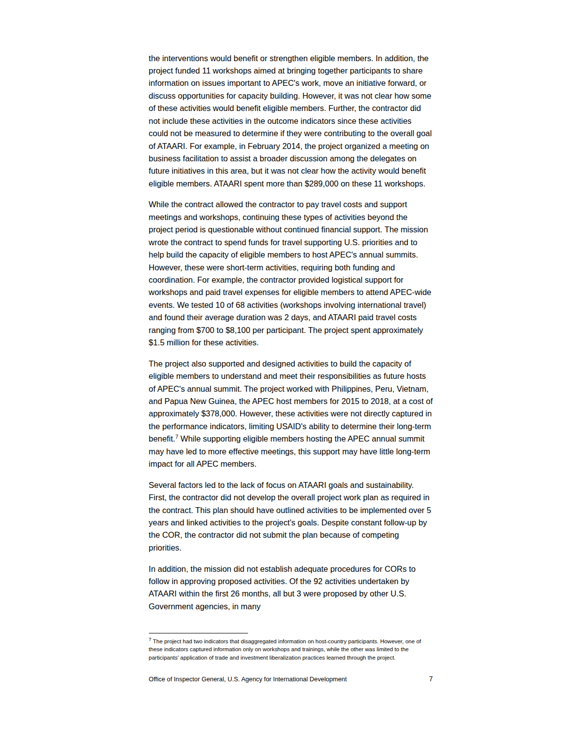the interventions would benefit or strengthen eligible members. In addition, the project funded 11 workshops aimed at bringing together participants to share information on issues important to APEC's work, move an initiative forward, or discuss opportunities for capacity building. However, it was not clear how some of these activities would benefit eligible members. Further, the contractor did not include these activities in the outcome indicators since these activities could not be measured to determine if they were contributing to the overall goal of ATAARI. For example, in February 2014, the project organized a meeting on business facilitation to assist a broader discussion among the delegates on future initiatives in this area, but it was not clear how the activity would benefit eligible members. ATAARI spent more than $289,000 on these 11 workshops.
While the contract allowed the contractor to pay travel costs and support meetings and workshops, continuing these types of activities beyond the project period is questionable without continued financial support. The mission wrote the contract to spend funds for travel supporting U.S. priorities and to help build the capacity of eligible members to host APEC's annual summits. However, these were short-term activities, requiring both funding and coordination. For example, the contractor provided logistical support for workshops and paid travel expenses for eligible members to attend APEC-wide events. We tested 10 of 68 activities (workshops involving international travel) and found their average duration was 2 days, and ATAARI paid travel costs ranging from $700 to $8,100 per participant. The project spent approximately $1.5 million for these activities.
The project also supported and designed activities to build the capacity of eligible members to understand and meet their responsibilities as future hosts of APEC's annual summit. The project worked with Philippines, Peru, Vietnam, and Papua New Guinea, the APEC host members for 2015 to 2018, at a cost of approximately $378,000. However, these activities were not directly captured in the performance indicators, limiting USAID's ability to determine their long-term benefit.7 While supporting eligible members hosting the APEC annual summit may have led to more effective meetings, this support may have little long-term impact for all APEC members.
Several factors led to the lack of focus on ATAARI goals and sustainability. First, the contractor did not develop the overall project work plan as required in the contract. This plan should have outlined activities to be implemented over 5 years and linked activities to the project's goals. Despite constant follow-up by the COR, the contractor did not submit the plan because of competing priorities.
In addition, the mission did not establish adequate procedures for CORs to follow in approving proposed activities. Of the 92 activities undertaken by ATAARI within the first 26 months, all but 3 were proposed by other U.S. Government agencies, in many
7 The project had two indicators that disaggregated information on host-country participants. However, one of these indicators captured information only on workshops and trainings, while the other was limited to the participants' application of trade and investment liberalization practices learned through the project.
Office of Inspector General, U.S. Agency for International Development 7